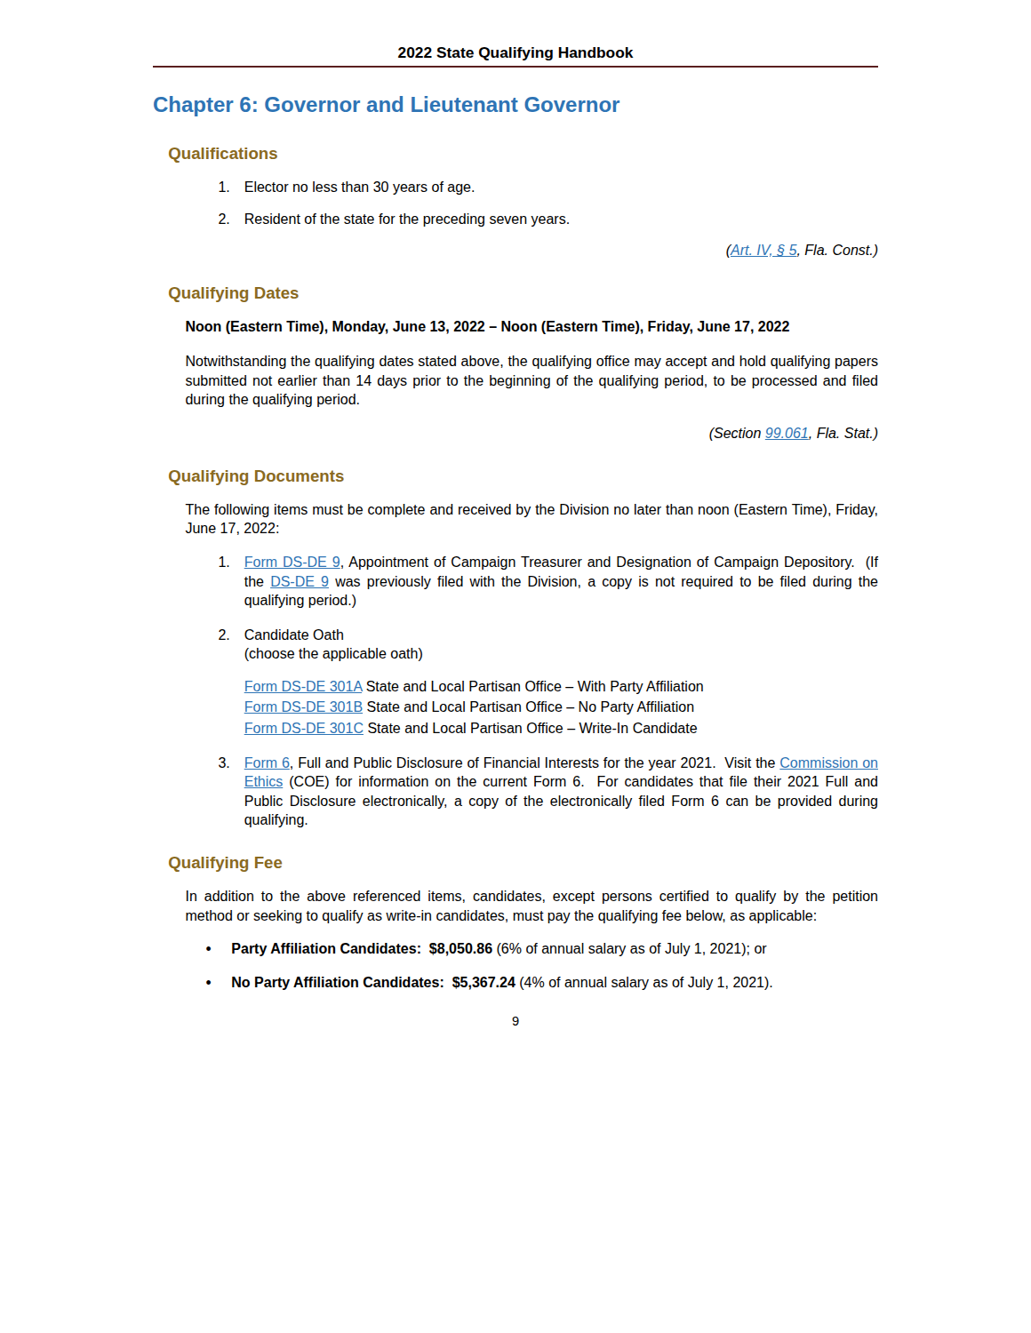2022 State Qualifying Handbook
Chapter 6: Governor and Lieutenant Governor
Qualifications
Elector no less than 30 years of age.
Resident of the state for the preceding seven years.
(Art. IV, § 5, Fla. Const.)
Qualifying Dates
Noon (Eastern Time), Monday, June 13, 2022 – Noon (Eastern Time), Friday, June 17, 2022
Notwithstanding the qualifying dates stated above, the qualifying office may accept and hold qualifying papers submitted not earlier than 14 days prior to the beginning of the qualifying period, to be processed and filed during the qualifying period.
(Section 99.061, Fla. Stat.)
Qualifying Documents
The following items must be complete and received by the Division no later than noon (Eastern Time), Friday, June 17, 2022:
Form DS-DE 9, Appointment of Campaign Treasurer and Designation of Campaign Depository. (If the DS-DE 9 was previously filed with the Division, a copy is not required to be filed during the qualifying period.)
Candidate Oath
(choose the applicable oath)
Form DS-DE 301A State and Local Partisan Office – With Party Affiliation
Form DS-DE 301B State and Local Partisan Office – No Party Affiliation
Form DS-DE 301C State and Local Partisan Office – Write-In Candidate
Form 6, Full and Public Disclosure of Financial Interests for the year 2021. Visit the Commission on Ethics (COE) for information on the current Form 6. For candidates that file their 2021 Full and Public Disclosure electronically, a copy of the electronically filed Form 6 can be provided during qualifying.
Qualifying Fee
In addition to the above referenced items, candidates, except persons certified to qualify by the petition method or seeking to qualify as write-in candidates, must pay the qualifying fee below, as applicable:
Party Affiliation Candidates: $8,050.86 (6% of annual salary as of July 1, 2021); or
No Party Affiliation Candidates: $5,367.24 (4% of annual salary as of July 1, 2021).
9